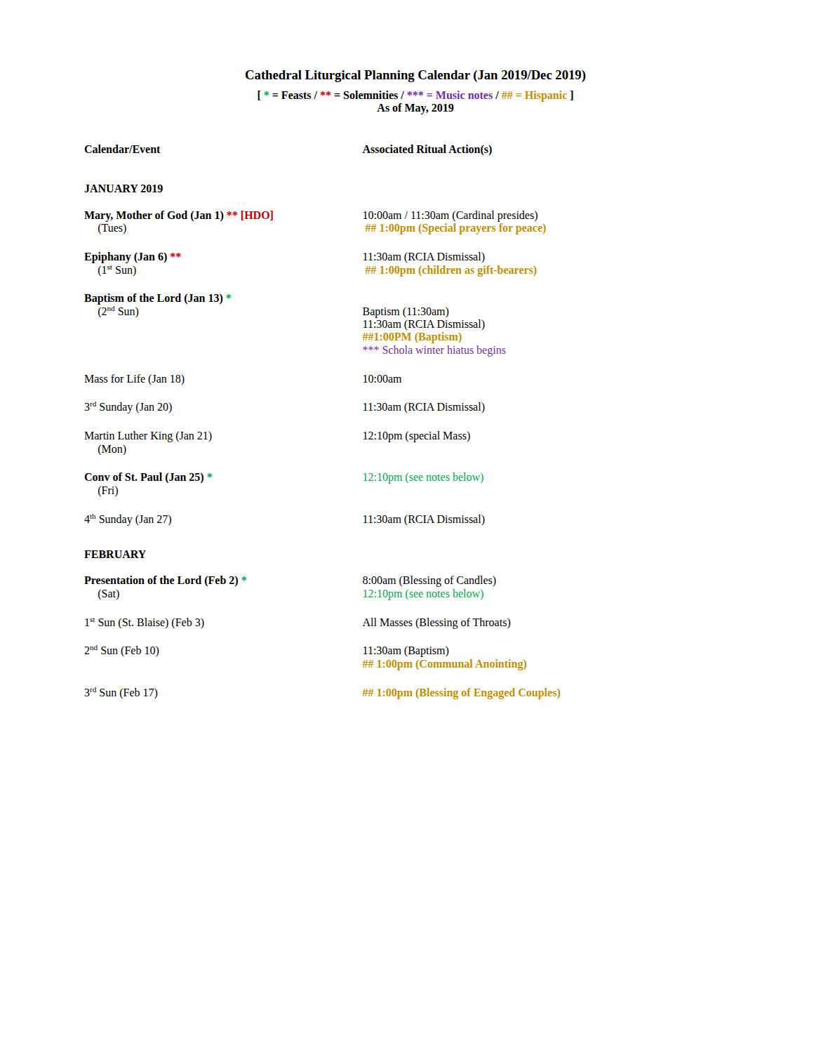Cathedral Liturgical Planning Calendar (Jan 2019/Dec 2019)
[ * = Feasts / ** = Solemnities / *** = Music notes / ## = Hispanic ]
As of May, 2019
| Calendar/Event | Associated Ritual Action(s) |
| --- | --- |
| JANUARY 2019 |
| Mary, Mother of God (Jan 1) ** [HDO] (Tues) | 10:00am / 11:30am (Cardinal presides) ## 1:00pm (Special prayers for peace) |
| Epiphany (Jan 6) ** (1 st Sun) | 11:30am (RCIA Dismissal) ## 1:00pm (children as gift-bearers) |
| Baptism of the Lord (Jan 13) * (2 nd Sun) | Baptism (11:30am) 11:30am (RCIA Dismissal) ##1:00PM (Baptism) *** Schola winter hiatus begins |
| Mass for Life (Jan 18) | 10:00am |
| 3 rd Sunday (Jan 20) | 11:30am (RCIA Dismissal) |
| Martin Luther King (Jan 21) (Mon) | 12:10pm (special Mass) |
| Conv of St. Paul (Jan 25) * (Fri) | 12:10pm (see notes below) |
| 4 th Sunday (Jan 27) | 11:30am (RCIA Dismissal) |
| FEBRUARY |
| Presentation of the Lord (Feb 2) * (Sat) | 8:00am (Blessing of Candles) 12:10pm (see notes below) |
| 1 st Sun (St. Blaise) (Feb 3) | All Masses (Blessing of Throats) |
| 2 nd Sun (Feb 10) | 11:30am (Baptism) ## 1:00pm (Communal Anointing) |
| 3 rd Sun (Feb 17) | ## 1:00pm (Blessing of Engaged Couples) |